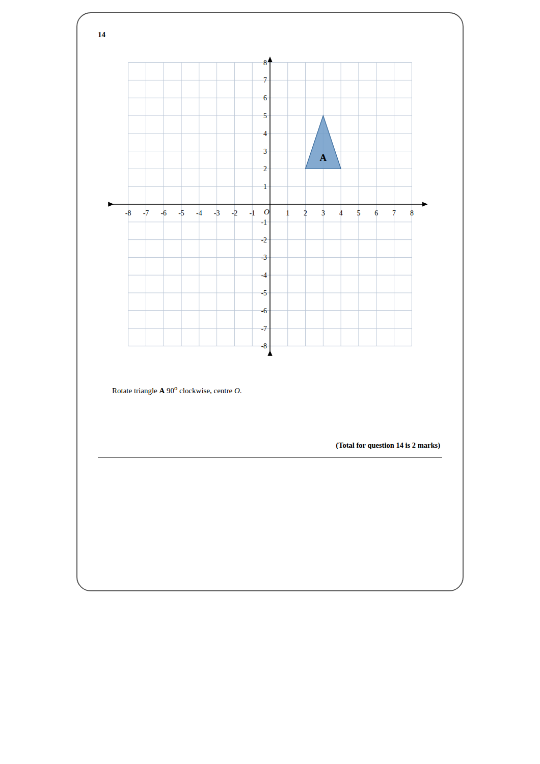14
Mapping: x = 340 + 35*X ; y = 320 - 35*Y Grid squares drawn from -8 to 8 in both directions. -8 -7 -6 -5 -4 -3 -2 -1 1 2 3 4 5 6 7 8 O 8 7 6 5 4 3 2 1 -1 -2 -3 -4 -5 -6 -7 -8 A
Rotate triangle A 90o clockwise, centre O.
(Total for question 14 is 2 marks)